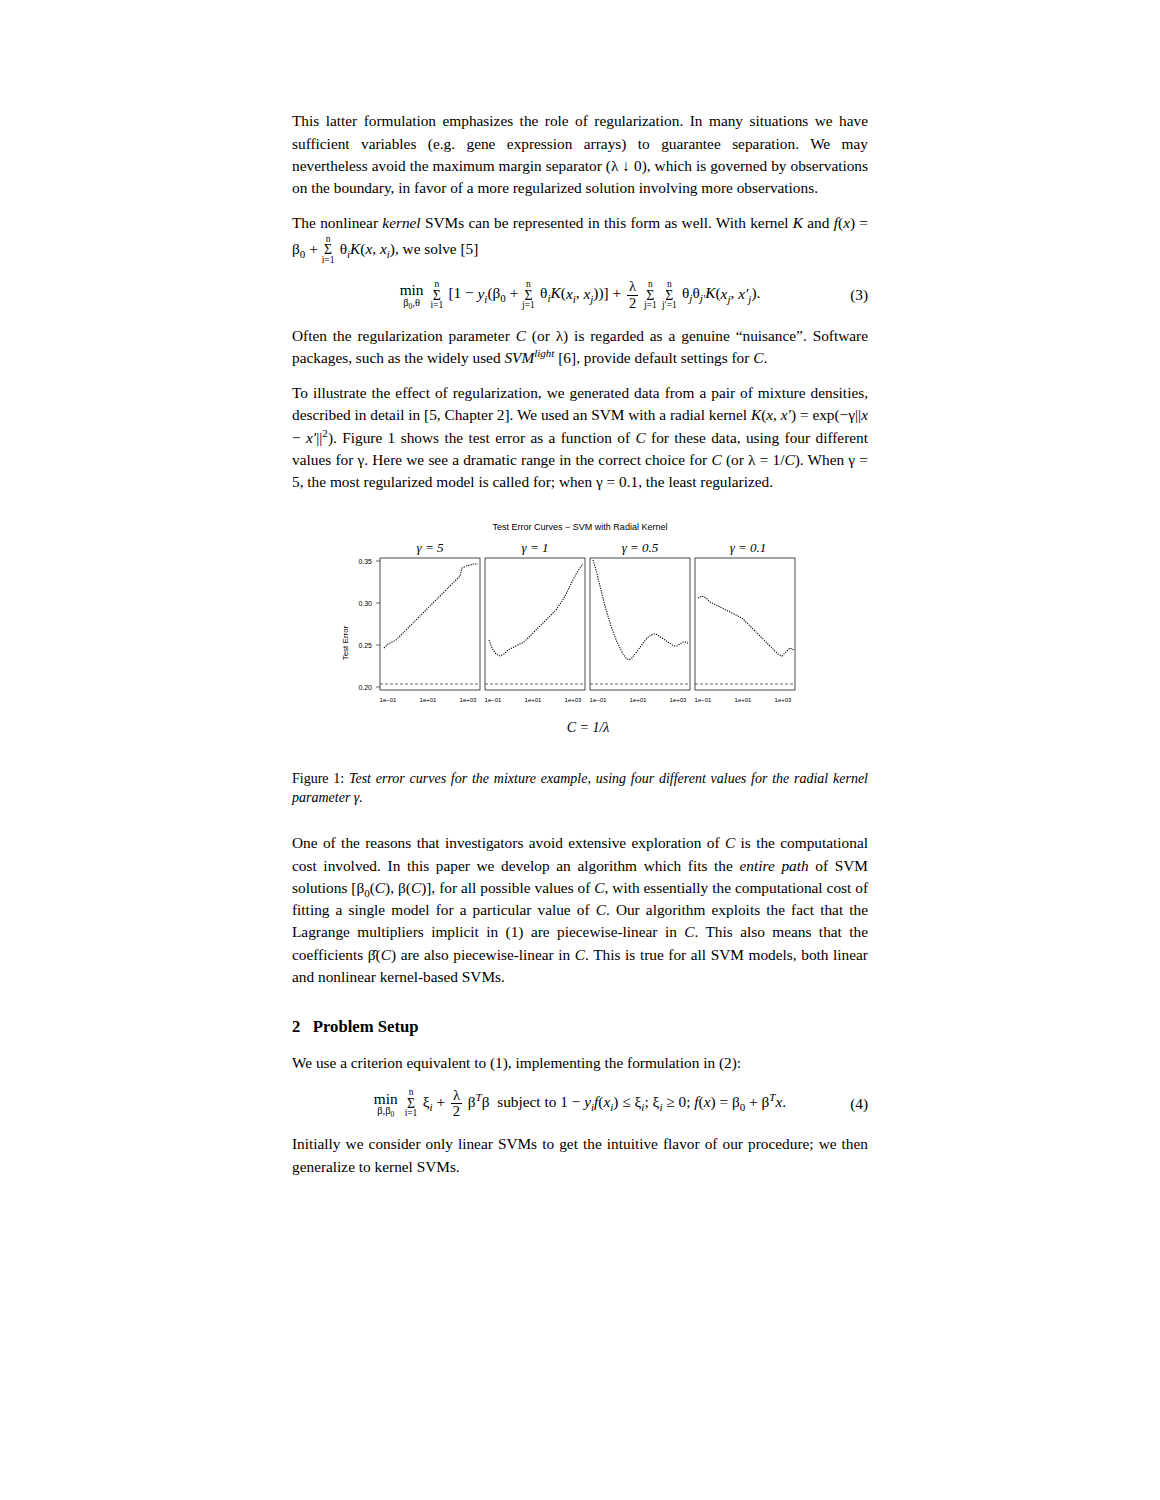This latter formulation emphasizes the role of regularization. In many situations we have sufficient variables (e.g. gene expression arrays) to guarantee separation. We may nevertheless avoid the maximum margin separator (λ ↓ 0), which is governed by observations on the boundary, in favor of a more regularized solution involving more observations.
The nonlinear kernel SVMs can be represented in this form as well. With kernel K and f(x) = β0 + nΣi=1 θiK(x, xi), we solve [5]
min β0,θ nΣi=1 [1 − yi(β0 + nΣj=1 θiK(xi, xj))] + λ 2 nΣj=1 nΣj′=1 θjθj′K(xj, x′j). (3)
Often the regularization parameter C (or λ) is regarded as a genuine “nuisance”. Software packages, such as the widely used SVMlight [6], provide default settings for C.
To illustrate the effect of regularization, we generated data from a pair of mixture densities, described in detail in [5, Chapter 2]. We used an SVM with a radial kernel K(x, x′) = exp(−γ||x − x′||2). Figure 1 shows the test error as a function of C for these data, using four different values for γ. Here we see a dramatic range in the correct choice for C (or λ = 1/C). When γ = 5, the most regularized model is called for; when γ = 0.1, the least regularized.
Test Error Curves − SVM with Radial Kernel γ = 5 γ = 1 γ = 0.5 γ = 0.1 Test Error 0.35 0.30 0.25 0.20 1e−01 1e+01 1e+03 1e−01 1e+01 1e+03 1e−01 1e+01 1e+03 1e−01 1e+01 1e+03 C = 1/λ
Figure 1: Test error curves for the mixture example, using four different values for the radial kernel parameter γ.
One of the reasons that investigators avoid extensive exploration of C is the computational cost involved. In this paper we develop an algorithm which fits the entire path of SVM solutions [β0(C), β(C)], for all possible values of C, with essentially the computational cost of fitting a single model for a particular value of C. Our algorithm exploits the fact that the Lagrange multipliers implicit in (1) are piecewise-linear in C. This also means that the coefficients β̂(C) are also piecewise-linear in C. This is true for all SVM models, both linear and nonlinear kernel-based SVMs.
2 Problem Setup
We use a criterion equivalent to (1), implementing the formulation in (2):
min β,β0 nΣi=1 ξi + λ 2 βTβ subject to 1 − yif(xi) ≤ ξi; ξi ≥ 0; f(x) = β0 + βTx. (4)
Initially we consider only linear SVMs to get the intuitive flavor of our procedure; we then generalize to kernel SVMs.